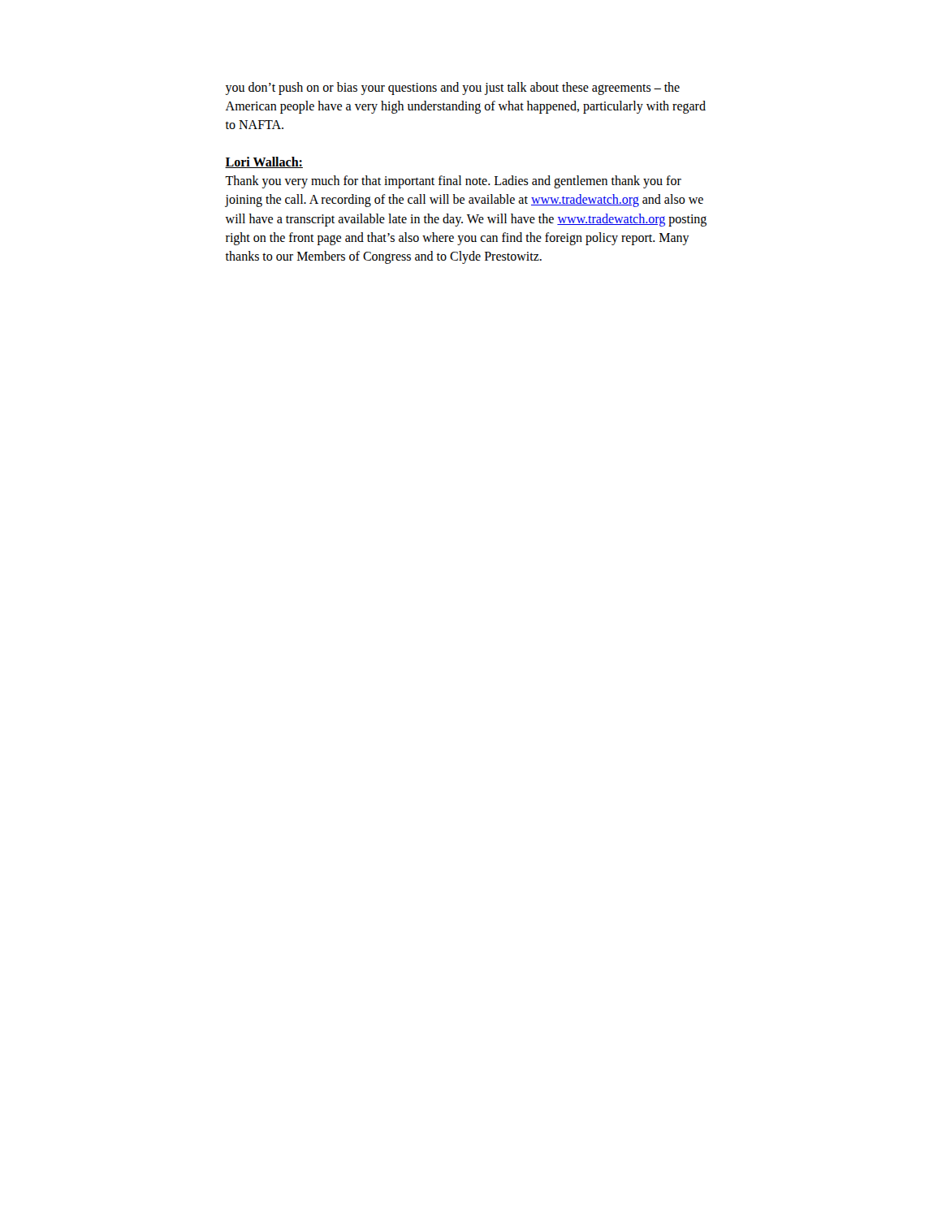you don’t push on or bias your questions and you just talk about these agreements – the American people have a very high understanding of what happened, particularly with regard to NAFTA.
Lori Wallach:
Thank you very much for that important final note. Ladies and gentlemen thank you for joining the call. A recording of the call will be available at www.tradewatch.org and also we will have a transcript available late in the day. We will have the www.tradewatch.org posting right on the front page and that’s also where you can find the foreign policy report. Many thanks to our Members of Congress and to Clyde Prestowitz.